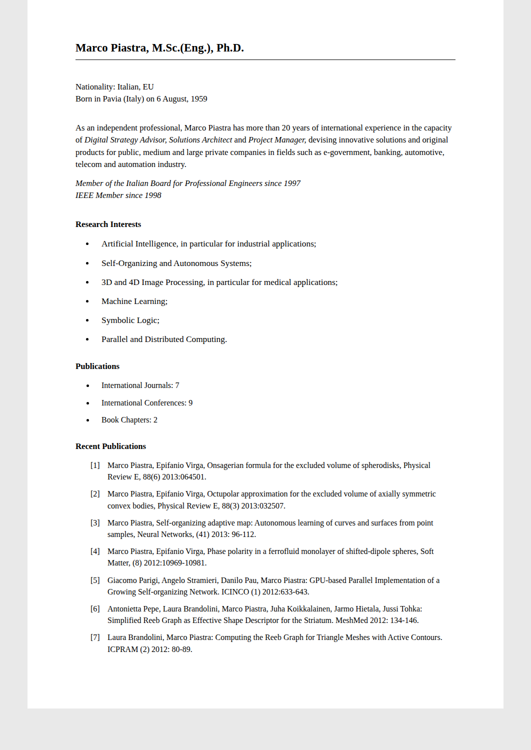Marco Piastra, M.Sc.(Eng.), Ph.D.
Nationality: Italian, EU
Born in Pavia (Italy) on 6 August, 1959
As an independent professional, Marco Piastra has more than 20 years of international experience in the capacity of Digital Strategy Advisor, Solutions Architect and Project Manager, devising innovative solutions and original products for public, medium and large private companies in fields such as e-government, banking, automotive, telecom and automation industry.
Member of the Italian Board for Professional Engineers since 1997
IEEE Member since 1998
Research Interests
Artificial Intelligence, in particular for industrial applications;
Self-Organizing and Autonomous Systems;
3D and 4D Image Processing, in particular for medical applications;
Machine Learning;
Symbolic Logic;
Parallel and Distributed Computing.
Publications
International Journals: 7
International Conferences: 9
Book Chapters: 2
Recent Publications
Marco Piastra, Epifanio Virga, Onsagerian formula for the excluded volume of spherodisks, Physical Review E, 88(6) 2013:064501.
Marco Piastra, Epifanio Virga, Octupolar approximation for the excluded volume of axially symmetric convex bodies, Physical Review E, 88(3) 2013:032507.
Marco Piastra, Self-organizing adaptive map: Autonomous learning of curves and surfaces from point samples, Neural Networks, (41) 2013: 96-112.
Marco Piastra, Epifanio Virga, Phase polarity in a ferrofluid monolayer of shifted-dipole spheres, Soft Matter, (8) 2012:10969-10981.
Giacomo Parigi, Angelo Stramieri, Danilo Pau, Marco Piastra: GPU-based Parallel Implementation of a Growing Self-organizing Network. ICINCO (1) 2012:633-643.
Antonietta Pepe, Laura Brandolini, Marco Piastra, Juha Koikkalainen, Jarmo Hietala, Jussi Tohka: Simplified Reeb Graph as Effective Shape Descriptor for the Striatum. MeshMed 2012: 134-146.
Laura Brandolini, Marco Piastra: Computing the Reeb Graph for Triangle Meshes with Active Contours. ICPRAM (2) 2012: 80-89.